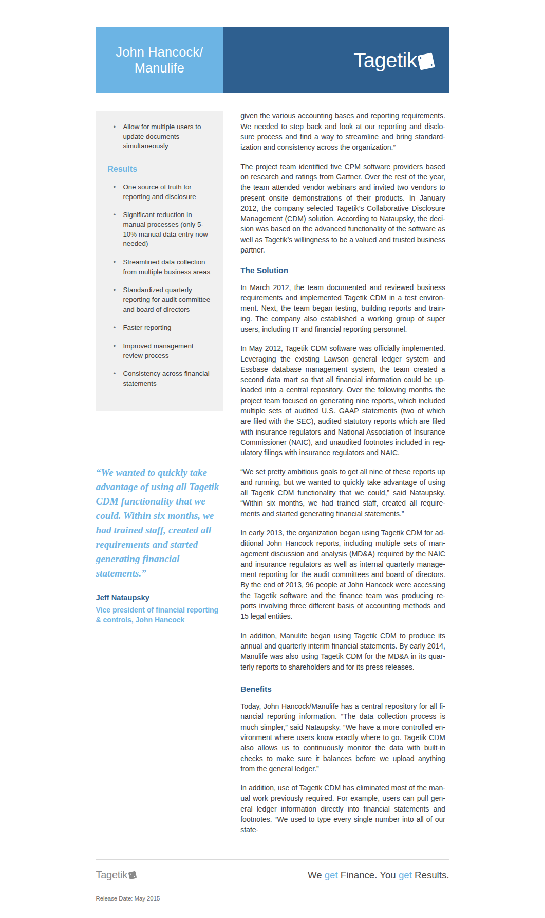John Hancock/
Manulife
Tagetik
Allow for multiple users to update documents simultaneously
Results
One source of truth for reporting and disclosure
Significant reduction in manual processes (only 5-10% manual data entry now needed)
Streamlined data collection from multiple business areas
Standardized quarterly reporting for audit committee and board of directors
Faster reporting
Improved management review process
Consistency across financial statements
“We wanted to quickly take advantage of using all Tagetik CDM functionality that we could. Within six months, we had trained staff, created all requirements and started generating financial statements.”
Jeff Nataupsky
Vice president of financial reporting & controls, John Hancock
given the various accounting bases and reporting requirements. We needed to step back and look at our reporting and disclosure process and find a way to streamline and bring standardization and consistency across the organization.”
The project team identified five CPM software providers based on research and ratings from Gartner. Over the rest of the year, the team attended vendor webinars and invited two vendors to present onsite demonstrations of their products. In January 2012, the company selected Tagetik’s Collaborative Disclosure Management (CDM) solution. According to Nataupsky, the decision was based on the advanced functionality of the software as well as Tagetik’s willingness to be a valued and trusted business partner.
The Solution
In March 2012, the team documented and reviewed business requirements and implemented Tagetik CDM in a test environment. Next, the team began testing, building reports and training. The company also established a working group of super users, including IT and financial reporting personnel.
In May 2012, Tagetik CDM software was officially implemented. Leveraging the existing Lawson general ledger system and Essbase database management system, the team created a second data mart so that all financial information could be uploaded into a central repository. Over the following months the project team focused on generating nine reports, which included multiple sets of audited U.S. GAAP statements (two of which are filed with the SEC), audited statutory reports which are filed with insurance regulators and National Association of Insurance Commissioner (NAIC), and unaudited footnotes included in regulatory filings with insurance regulators and NAIC.
“We set pretty ambitious goals to get all nine of these reports up and running, but we wanted to quickly take advantage of using all Tagetik CDM functionality that we could,” said Nataupsky. “Within six months, we had trained staff, created all requirements and started generating financial statements.”
In early 2013, the organization began using Tagetik CDM for additional John Hancock reports, including multiple sets of management discussion and analysis (MD&A) required by the NAIC and insurance regulators as well as internal quarterly management reporting for the audit committees and board of directors. By the end of 2013, 96 people at John Hancock were accessing the Tagetik software and the finance team was producing reports involving three different basis of accounting methods and 15 legal entities.
In addition, Manulife began using Tagetik CDM to produce its annual and quarterly interim financial statements. By early 2014, Manulife was also using Tagetik CDM for the MD&A in its quarterly reports to shareholders and for its press releases.
Benefits
Today, John Hancock/Manulife has a central repository for all financial reporting information. “The data collection process is much simpler,” said Nataupsky. “We have a more controlled environment where users know exactly where to go. Tagetik CDM also allows us to continuously monitor the data with built-in checks to make sure it balances before we upload anything from the general ledger.”
In addition, use of Tagetik CDM has eliminated most of the manual work previously required. For example, users can pull general ledger information directly into financial statements and footnotes. “We used to type every single number into all of our state-
Tagetik
We get Finance. You get Results.
Release Date: May 2015